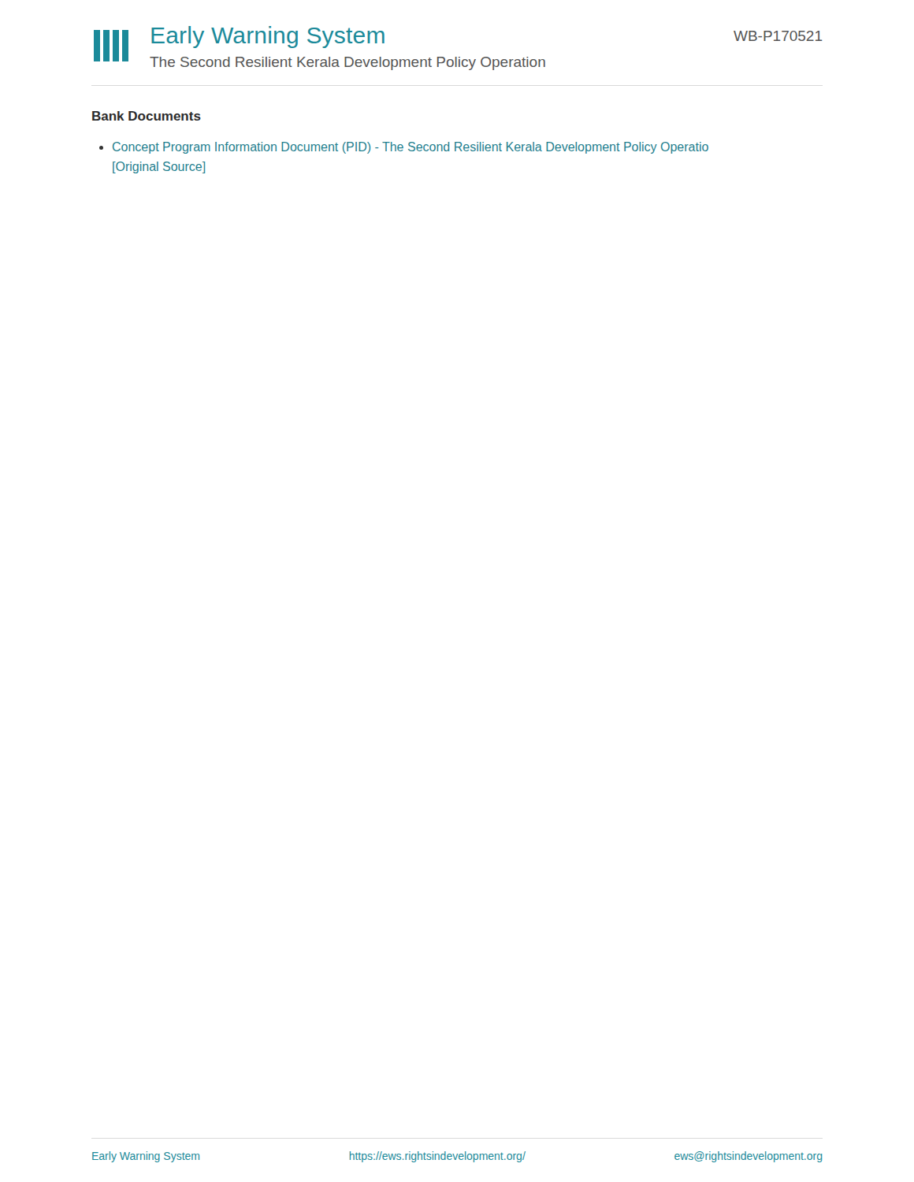Early Warning System
The Second Resilient Kerala Development Policy Operation
WB-P170521
Bank Documents
Concept Program Information Document (PID) - The Second Resilient Kerala Development Policy Operatio [Original Source]
Early Warning System
https://ews.rightsindevelopment.org/
ews@rightsindevelopment.org